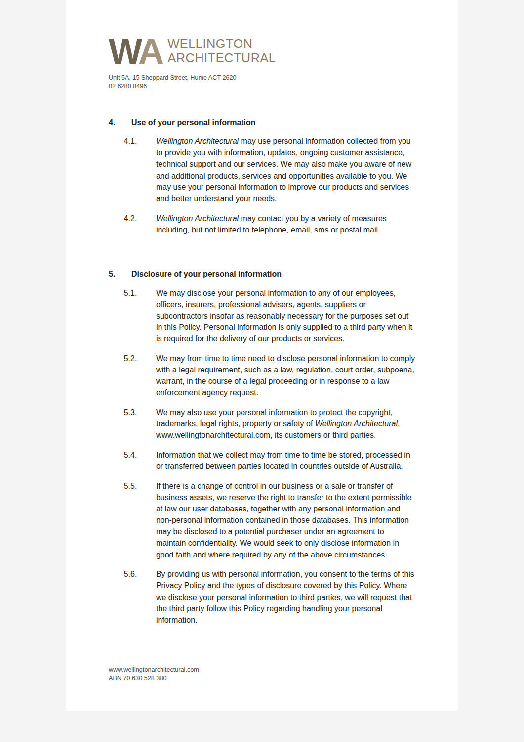WA
Wellington
Architectural
Unit 5A, 15 Sheppard Street, Hume ACT 2620
02 6280 8496
4. Use of your personal information
4.1. Wellington Architectural may use personal information collected from you to provide you with information, updates, ongoing customer assistance, technical support and our services. We may also make you aware of new and additional products, services and opportunities available to you. We may use your personal information to improve our products and services and better understand your needs.
4.2. Wellington Architectural may contact you by a variety of measures including, but not limited to telephone, email, sms or postal mail.
5. Disclosure of your personal information
5.1. We may disclose your personal information to any of our employees, officers, insurers, professional advisers, agents, suppliers or subcontractors insofar as reasonably necessary for the purposes set out in this Policy. Personal information is only supplied to a third party when it is required for the delivery of our products or services.
5.2. We may from time to time need to disclose personal information to comply with a legal requirement, such as a law, regulation, court order, subpoena, warrant, in the course of a legal proceeding or in response to a law enforcement agency request.
5.3. We may also use your personal information to protect the copyright, trademarks, legal rights, property or safety of Wellington Architectural, www.wellingtonarchitectural.com, its customers or third parties.
5.4. Information that we collect may from time to time be stored, processed in or transferred between parties located in countries outside of Australia.
5.5. If there is a change of control in our business or a sale or transfer of business assets, we reserve the right to transfer to the extent permissible at law our user databases, together with any personal information and non-personal information contained in those databases. This information may be disclosed to a potential purchaser under an agreement to maintain confidentiality. We would seek to only disclose information in good faith and where required by any of the above circumstances.
5.6. By providing us with personal information, you consent to the terms of this Privacy Policy and the types of disclosure covered by this Policy. Where we disclose your personal information to third parties, we will request that the third party follow this Policy regarding handling your personal information.
www.wellingtonarchitectural.com
ABN 70 630 528 380